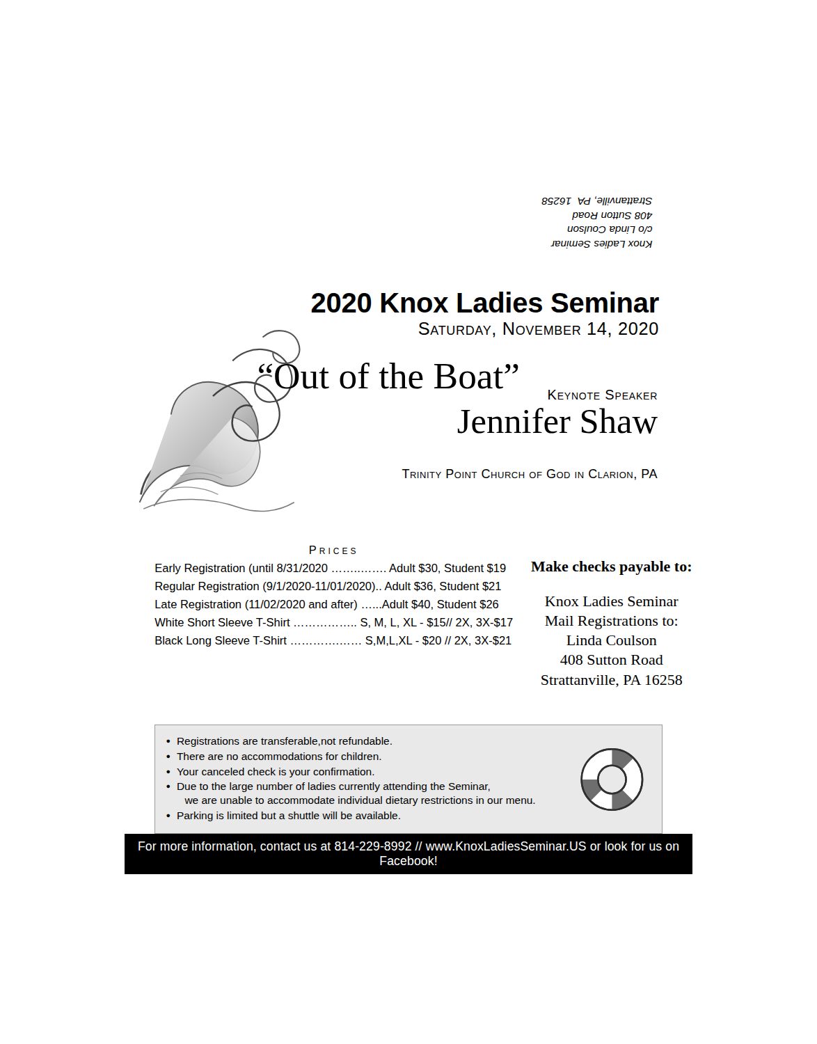Knox Ladies Seminar
c/o Linda Coulson
408 Sutton Road
Strattanville, PA 16258
2020 Knox Ladies Seminar
Saturday, November 14, 2020
“Out of the Boat”
Keynote Speaker
Jennifer Shaw
Trinity Point Church of God in Clarion, PA
Prices
Early Registration (until 8/31/2020 ……..……. Adult $30, Student $19
Regular Registration (9/1/2020-11/01/2020).. Adult $36, Student $21
Late Registration (11/02/2020 and after) …...Adult $40, Student $26
White Short Sleeve T-Shirt …………….. S, M, L, XL - $15// 2X, 3X-$17
Black Long Sleeve T-Shirt ………….…… S,M,L,XL - $20 // 2X, 3X-$21
Make checks payable to:
Knox Ladies Seminar
Mail Registrations to:
Linda Coulson
408 Sutton Road
Strattanville, PA 16258
Registrations are transferable,not refundable.
There are no accommodations for children.
Your canceled check is your confirmation.
Due to the large number of ladies currently attending the Seminar, we are unable to accommodate individual dietary restrictions in our menu.
Parking is limited but a shuttle will be available.
For more information, contact us at 814-229-8992 // www.KnoxLadiesSeminar.US or look for us on Facebook!